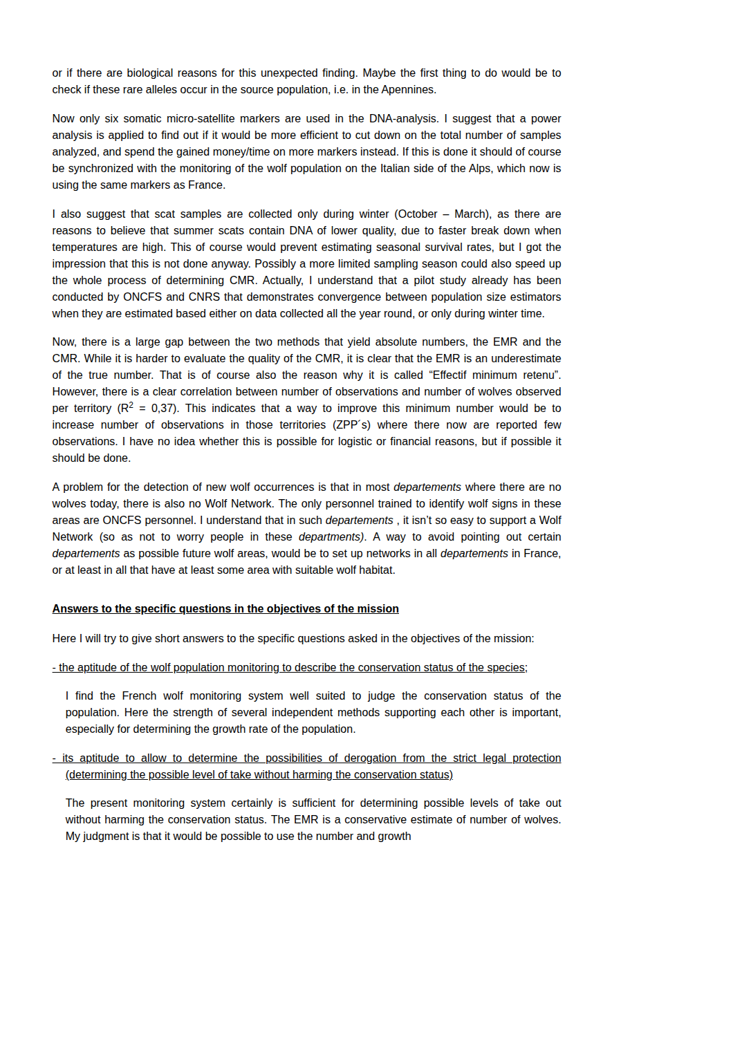or if there are biological reasons for this unexpected finding. Maybe the first thing to do would be to check if these rare alleles occur in the source population, i.e. in the Apennines.
Now only six somatic micro-satellite markers are used in the DNA-analysis. I suggest that a power analysis is applied to find out if it would be more efficient to cut down on the total number of samples analyzed, and spend the gained money/time on more markers instead. If this is done it should of course be synchronized with the monitoring of the wolf population on the Italian side of the Alps, which now is using the same markers as France.
I also suggest that scat samples are collected only during winter (October – March), as there are reasons to believe that summer scats contain DNA of lower quality, due to faster break down when temperatures are high. This of course would prevent estimating seasonal survival rates, but I got the impression that this is not done anyway. Possibly a more limited sampling season could also speed up the whole process of determining CMR. Actually, I understand that a pilot study already has been conducted by ONCFS and CNRS that demonstrates convergence between population size estimators when they are estimated based either on data collected all the year round, or only during winter time.
Now, there is a large gap between the two methods that yield absolute numbers, the EMR and the CMR. While it is harder to evaluate the quality of the CMR, it is clear that the EMR is an underestimate of the true number. That is of course also the reason why it is called “Effectif minimum retenu”. However, there is a clear correlation between number of observations and number of wolves observed per territory (R2 = 0,37). This indicates that a way to improve this minimum number would be to increase number of observations in those territories (ZPP´s) where there now are reported few observations. I have no idea whether this is possible for logistic or financial reasons, but if possible it should be done.
A problem for the detection of new wolf occurrences is that in most departements where there are no wolves today, there is also no Wolf Network. The only personnel trained to identify wolf signs in these areas are ONCFS personnel. I understand that in such departements , it isn’t so easy to support a Wolf Network (so as not to worry people in these departments). A way to avoid pointing out certain departements as possible future wolf areas, would be to set up networks in all departements in France, or at least in all that have at least some area with suitable wolf habitat.
Answers to the specific questions in the objectives of the mission
Here I will try to give short answers to the specific questions asked in the objectives of the mission:
- the aptitude of the wolf population monitoring to describe the conservation status of the species;
I find the French wolf monitoring system well suited to judge the conservation status of the population. Here the strength of several independent methods supporting each other is important, especially for determining the growth rate of the population.
- its aptitude to allow to determine the possibilities of derogation from the strict legal protection (determining the possible level of take without harming the conservation status)
The present monitoring system certainly is sufficient for determining possible levels of take out without harming the conservation status. The EMR is a conservative estimate of number of wolves. My judgment is that it would be possible to use the number and growth